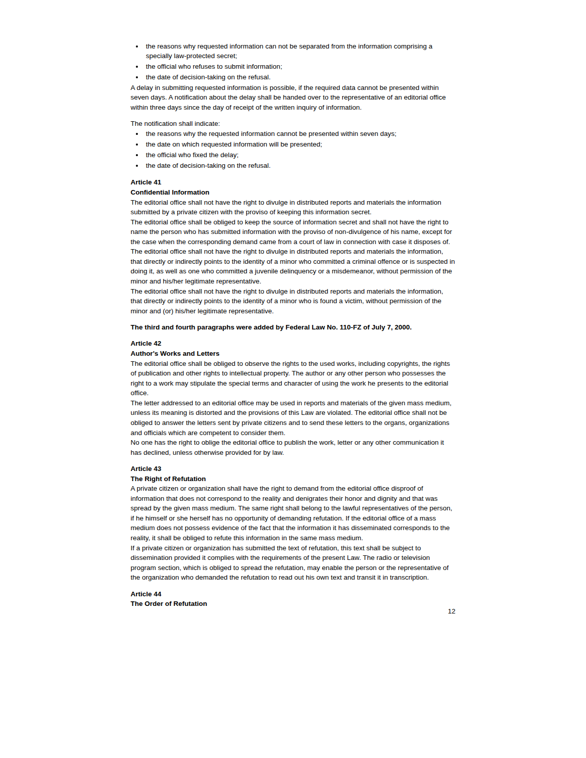the reasons why requested information can not be separated from the information comprising a specially law-protected secret;
the official who refuses to submit information;
the date of decision-taking on the refusal.
A delay in submitting requested information is possible, if the required data cannot be presented within seven days. A notification about the delay shall be handed over to the representative of an editorial office within three days since the day of receipt of the written inquiry of information.
The notification shall indicate:
the reasons why the requested information cannot be presented within seven days;
the date on which requested information will be presented;
the official who fixed the delay;
the date of decision-taking on the refusal.
Article 41
Confidential Information
The editorial office shall not have the right to divulge in distributed reports and materials the information submitted by a private citizen with the proviso of keeping this information secret.
The editorial office shall be obliged to keep the source of information secret and shall not have the right to name the person who has submitted information with the proviso of non-divulgence of his name, except for the case when the corresponding demand came from a court of law in connection with case it disposes of.
The editorial office shall not have the right to divulge in distributed reports and materials the information, that directly or indirectly points to the identity of a minor who committed a criminal offence or is suspected in doing it, as well as one who committed a juvenile delinquency or a misdemeanor, without permission of the minor and his/her legitimate representative.
The editorial office shall not have the right to divulge in distributed reports and materials the information, that directly or indirectly points to the identity of a minor who is found a victim, without permission of the minor and (or) his/her legitimate representative.
The third and fourth paragraphs were added by Federal Law No. 110-FZ of July 7, 2000.
Article 42
Author's Works and Letters
The editorial office shall be obliged to observe the rights to the used works, including copyrights, the rights of publication and other rights to intellectual property. The author or any other person who possesses the right to a work may stipulate the special terms and character of using the work he presents to the editorial office.
The letter addressed to an editorial office may be used in reports and materials of the given mass medium, unless its meaning is distorted and the provisions of this Law are violated. The editorial office shall not be obliged to answer the letters sent by private citizens and to send these letters to the organs, organizations and officials which are competent to consider them.
No one has the right to oblige the editorial office to publish the work, letter or any other communication it has declined, unless otherwise provided for by law.
Article 43
The Right of Refutation
A private citizen or organization shall have the right to demand from the editorial office disproof of information that does not correspond to the reality and denigrates their honor and dignity and that was spread by the given mass medium. The same right shall belong to the lawful representatives of the person, if he himself or she herself has no opportunity of demanding refutation. If the editorial office of a mass medium does not possess evidence of the fact that the information it has disseminated corresponds to the reality, it shall be obliged to refute this information in the same mass medium.
If a private citizen or organization has submitted the text of refutation, this text shall be subject to dissemination provided it complies with the requirements of the present Law. The radio or television program section, which is obliged to spread the refutation, may enable the person or the representative of the organization who demanded the refutation to read out his own text and transit it in transcription.
Article 44
The Order of Refutation
12